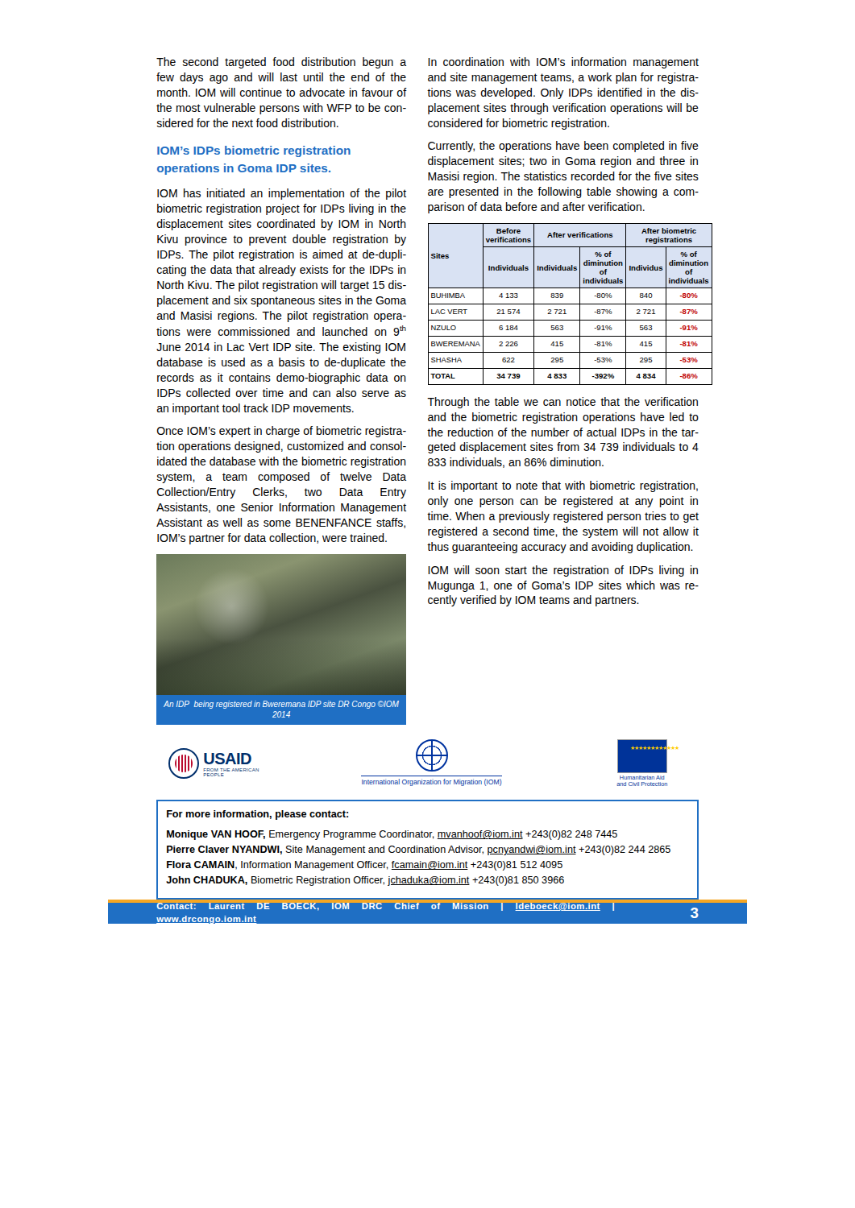The second targeted food distribution begun a few days ago and will last until the end of the month. IOM will continue to advocate in favour of the most vulnerable persons with WFP to be considered for the next food distribution.
IOM’s IDPs biometric registration operations in Goma IDP sites.
IOM has initiated an implementation of the pilot biometric registration project for IDPs living in the displacement sites coordinated by IOM in North Kivu province to prevent double registration by IDPs. The pilot registration is aimed at de-duplicating the data that already exists for the IDPs in North Kivu. The pilot registration will target 15 displacement and six spontaneous sites in the Goma and Masisi regions. The pilot registration operations were commissioned and launched on 9th June 2014 in Lac Vert IDP site. The existing IOM database is used as a basis to de-duplicate the records as it contains demo-biographic data on IDPs collected over time and can also serve as an important tool track IDP movements.
Once IOM’s expert in charge of biometric registration operations designed, customized and consolidated the database with the biometric registration system, a team composed of twelve Data Collection/Entry Clerks, two Data Entry Assistants, one Senior Information Management Assistant as well as some BENENFANCE staffs, IOM’s partner for data collection, were trained.
An IDP being registered in Bweremana IDP site DR Congo ©IOM 2014
In coordination with IOM’s information management and site management teams, a work plan for registrations was developed. Only IDPs identified in the displacement sites through verification operations will be considered for biometric registration.
Currently, the operations have been completed in five displacement sites; two in Goma region and three in Masisi region. The statistics recorded for the five sites are presented in the following table showing a comparison of data before and after verification.
| Sites | Before verifications | After verifications | After biometric registrations |
| --- | --- | --- | --- |
| Individuals | Individuals | % of diminution of individuals | Individus | % of diminution of individuals |
| BUHIMBA | 4 133 | 839 | -80% | 840 | -80% |
| LAC VERT | 21 574 | 2 721 | -87% | 2 721 | -87% |
| NZULO | 6 184 | 563 | -91% | 563 | -91% |
| BWEREMANA | 2 226 | 415 | -81% | 415 | -81% |
| SHASHA | 622 | 295 | -53% | 295 | -53% |
| TOTAL | 34 739 | 4 833 | -392% | 4 834 | -86% |
Through the table we can notice that the verification and the biometric registration operations have led to the reduction of the number of actual IDPs in the targeted displacement sites from 34 739 individuals to 4 833 individuals, an 86% diminution.
It is important to note that with biometric registration, only one person can be registered at any point in time. When a previously registered person tries to get registered a second time, the system will not allow it thus guaranteeing accuracy and avoiding duplication.
IOM will soon start the registration of IDPs living in Mugunga 1, one of Goma’s IDP sites which was recently verified by IOM teams and partners.
USAID
FROM THE AMERICAN PEOPLE
International Organization for Migration (IOM)
Humanitarian Aid
and Civil Protection
For more information, please contact:
Monique VAN HOOF, Emergency Programme Coordinator, mvanhoof@iom.int +243(0)82 248 7445
Pierre Claver NYANDWI, Site Management and Coordination Advisor, pcnyandwi@iom.int +243(0)82 244 2865
Flora CAMAIN, Information Management Officer, fcamain@iom.int +243(0)81 512 4095
John CHADUKA, Biometric Registration Officer, jchaduka@iom.int +243(0)81 850 3966
Contact: Laurent DE BOECK, IOM DRC Chief of Mission | ldeboeck@iom.int | www.drcongo.iom.int
3